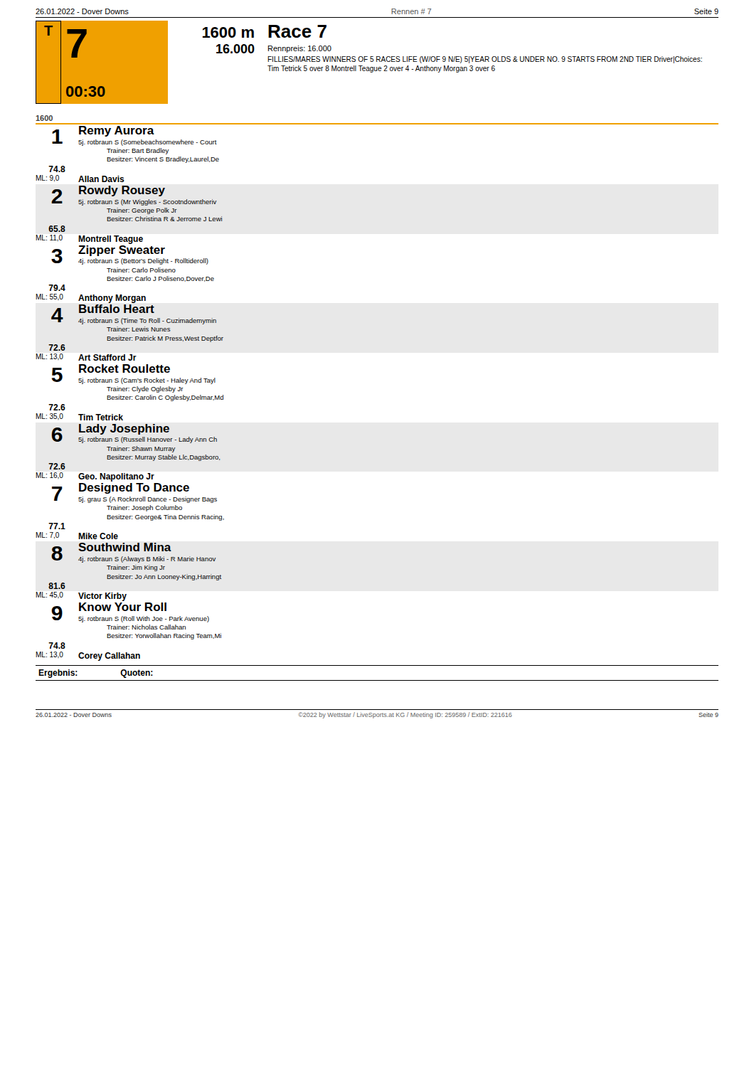26.01.2022 - Dover Downs
Rennen # 7
Seite 9
T
7
00:30
1600 m
16.000
Race 7
Rennpreis: 16.000
FILLIES/MARES WINNERS OF 5 RACES LIFE (W/OF 9 N/E) 5|YEAR OLDS & UNDER NO. 9 STARTS FROM 2ND TIER Driver|Choices:
Tim Tetrick 5 over 8 Montrell Teague 2 over 4 - Anthony Morgan 3 over 6
1600
| 1 | Remy Aurora 5j. rotbraun S (Somebeachsomewhere - Court Trainer: Bart Bradley Besitzer: Vincent S Bradley,Laurel,De | |
| 74.8 | | |
| ML: 9,0 | Allan Davis | |
| 2 | Rowdy Rousey 5j. rotbraun S (Mr Wiggles - Scootndowntheriv Trainer: George Polk Jr Besitzer: Christina R & Jerrome J Lewi | |
| 65.8 | | |
| ML: 11,0 | Montrell Teague | |
| 3 | Zipper Sweater 4j. rotbraun S (Bettor's Delight - Rolltideroll) Trainer: Carlo Poliseno Besitzer: Carlo J Poliseno,Dover,De | |
| 79.4 | | |
| ML: 55,0 | Anthony Morgan | |
| 4 | Buffalo Heart 4j. rotbraun S (Time To Roll - Cuzimademymin Trainer: Lewis Nunes Besitzer: Patrick M Press,West Deptfor | |
| 72.6 | | |
| ML: 13,0 | Art Stafford Jr | |
| 5 | Rocket Roulette 5j. rotbraun S (Cam's Rocket - Haley And Tayl Trainer: Clyde Oglesby Jr Besitzer: Carolin C Oglesby,Delmar,Md | |
| 72.6 | | |
| ML: 35,0 | Tim Tetrick | |
| 6 | Lady Josephine 5j. rotbraun S (Russell Hanover - Lady Ann Ch Trainer: Shawn Murray Besitzer: Murray Stable Llc,Dagsboro, | |
| 72.6 | | |
| ML: 16,0 | Geo. Napolitano Jr | |
| 7 | Designed To Dance 5j. grau S (A Rocknroll Dance - Designer Bags Trainer: Joseph Columbo Besitzer: George& Tina Dennis Racing, | |
| 77.1 | | |
| ML: 7,0 | Mike Cole | |
| 8 | Southwind Mina 4j. rotbraun S (Always B Miki - R Marie Hanov Trainer: Jim King Jr Besitzer: Jo Ann Looney-King,Harringt | |
| 81.6 | | |
| ML: 45,0 | Victor Kirby | |
| 9 | Know Your Roll 5j. rotbraun S (Roll With Joe - Park Avenue) Trainer: Nicholas Callahan Besitzer: Yorwollahan Racing Team,Mi | |
| 74.8 | | |
| ML: 13,0 | Corey Callahan | |
Ergebnis: Quoten:
26.01.2022 - Dover Downs
©2022 by Wettstar / LiveSports.at KG / Meeting ID: 259589 / ExtID: 221616
Seite 9